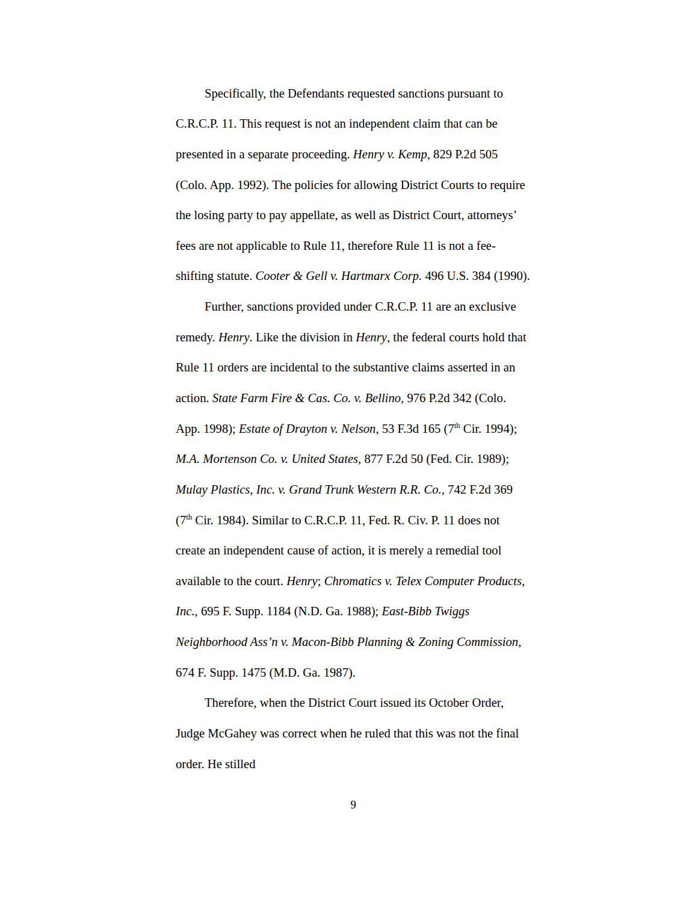Specifically, the Defendants requested sanctions pursuant to C.R.C.P. 11. This request is not an independent claim that can be presented in a separate proceeding. Henry v. Kemp, 829 P.2d 505 (Colo. App. 1992). The policies for allowing District Courts to require the losing party to pay appellate, as well as District Court, attorneys’ fees are not applicable to Rule 11, therefore Rule 11 is not a fee-shifting statute. Cooter & Gell v. Hartmarx Corp. 496 U.S. 384 (1990).
Further, sanctions provided under C.R.C.P. 11 are an exclusive remedy. Henry. Like the division in Henry, the federal courts hold that Rule 11 orders are incidental to the substantive claims asserted in an action. State Farm Fire & Cas. Co. v. Bellino, 976 P.2d 342 (Colo. App. 1998); Estate of Drayton v. Nelson, 53 F.3d 165 (7th Cir. 1994); M.A. Mortenson Co. v. United States, 877 F.2d 50 (Fed. Cir. 1989); Mulay Plastics, Inc. v. Grand Trunk Western R.R. Co., 742 F.2d 369 (7th Cir. 1984). Similar to C.R.C.P. 11, Fed. R. Civ. P. 11 does not create an independent cause of action, it is merely a remedial tool available to the court. Henry; Chromatics v. Telex Computer Products, Inc., 695 F. Supp. 1184 (N.D. Ga. 1988); East-Bibb Twiggs Neighborhood Ass’n v. Macon-Bibb Planning & Zoning Commission, 674 F. Supp. 1475 (M.D. Ga. 1987).
Therefore, when the District Court issued its October Order, Judge McGahey was correct when he ruled that this was not the final order. He stilled
9